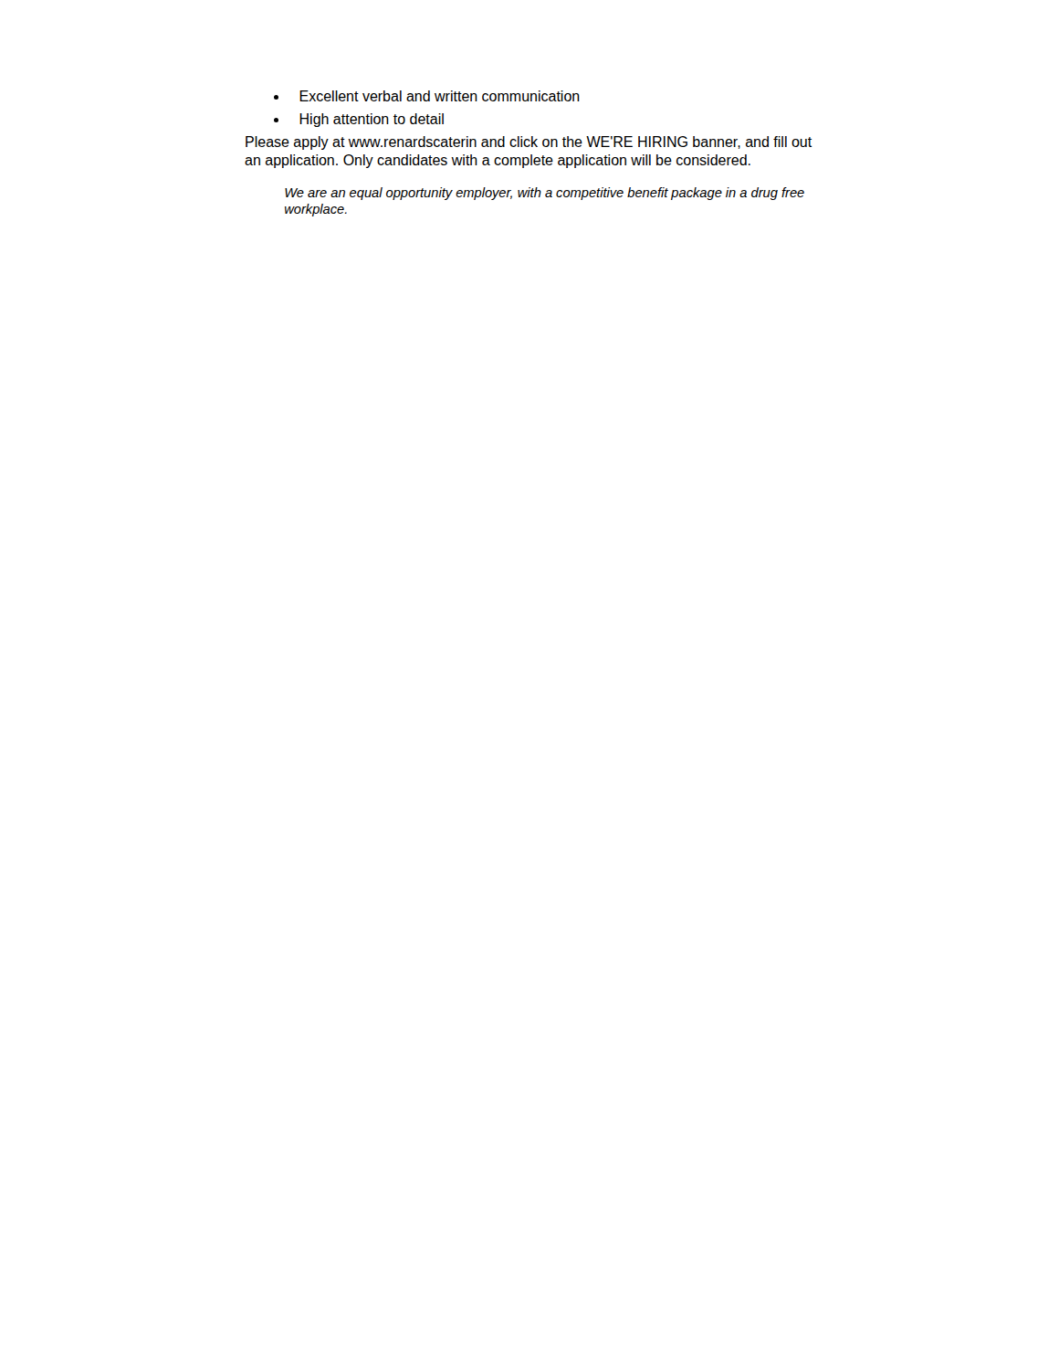Excellent verbal and written communication
High attention to detail
Please apply at www.renardscaterin and click on the WE'RE HIRING banner, and fill out an application. Only candidates with a complete application will be considered.
We are an equal opportunity employer, with a competitive benefit package in a drug free workplace.